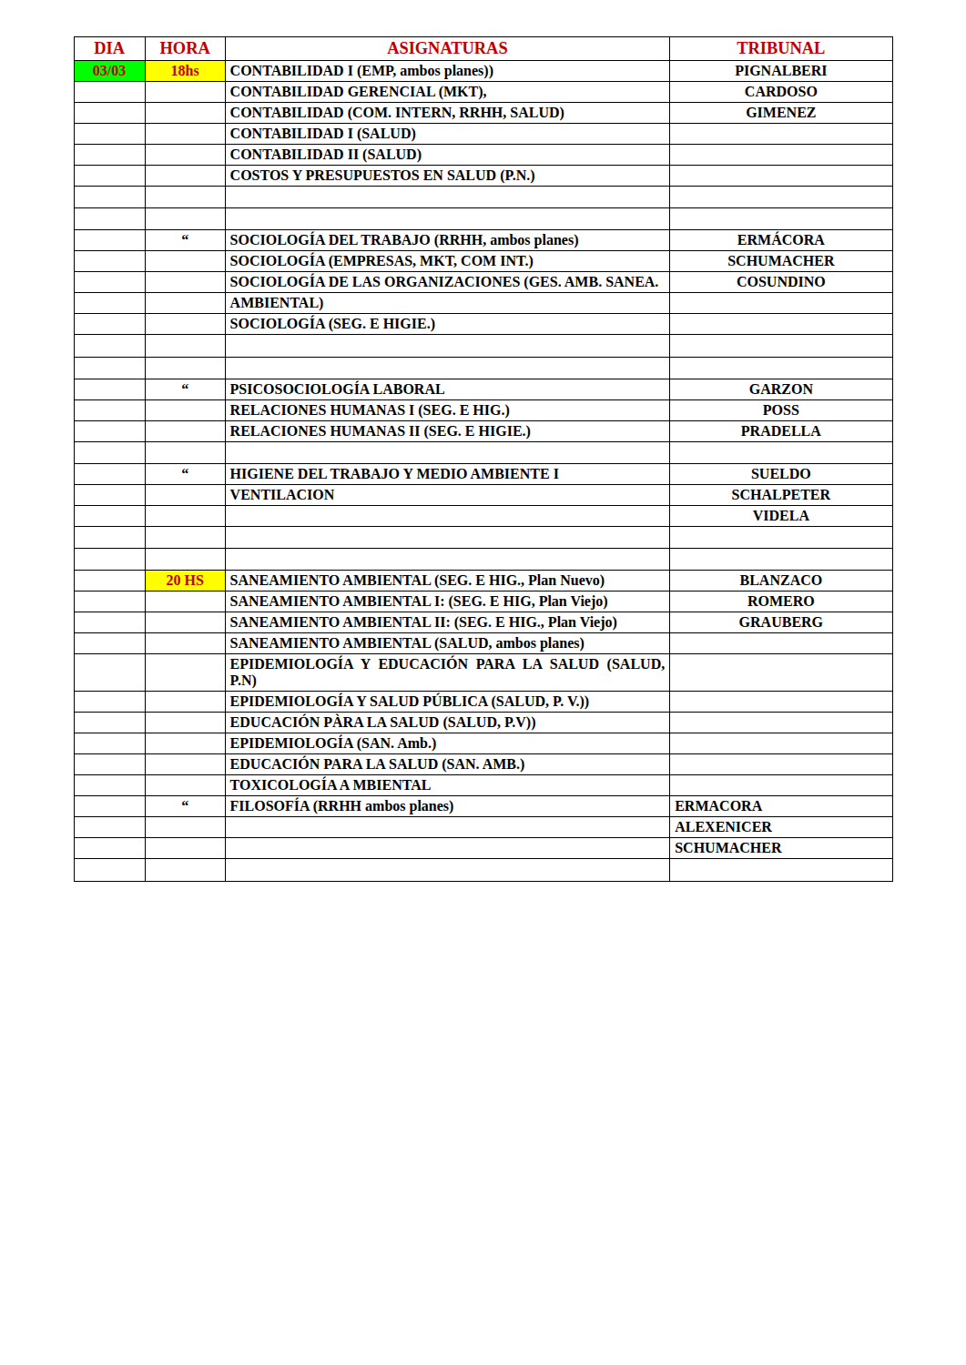| DIA | HORA | ASIGNATURAS | TRIBUNAL |
| --- | --- | --- | --- |
| 03/03 | 18hs | CONTABILIDAD I (EMP, ambos planes)) | PIGNALBERI |
| | | CONTABILIDAD GERENCIAL (MKT), | CARDOSO |
| | | CONTABILIDAD (COM. INTERN, RRHH, SALUD) | GIMENEZ |
| | | CONTABILIDAD I (SALUD) | |
| | | CONTABILIDAD II (SALUD) | |
| | | COSTOS Y PRESUPUESTOS EN SALUD (P.N.) | |
| | “ | SOCIOLOGÍA DEL TRABAJO (RRHH, ambos planes) | ERMÁCORA |
| | | SOCIOLOGÍA (EMPRESAS, MKT, COM INT.) | SCHUMACHER |
| | | SOCIOLOGÍA DE LAS ORGANIZACIONES (GES. AMB. SANEA. | COSUNDINO |
| | | AMBIENTAL) | |
| | | SOCIOLOGÍA (SEG. E HIGIE.) | |
| | “ | PSICOSOCIOLOGÍA LABORAL | GARZON |
| | | RELACIONES HUMANAS I (SEG. E HIG.) | POSS |
| | | RELACIONES HUMANAS II (SEG. E HIGIE.) | PRADELLA |
| | “ | HIGIENE DEL TRABAJO Y MEDIO AMBIENTE I | SUELDO |
| | | VENTILACION | SCHALPETER |
| | | | VIDELA |
| | 20 HS | SANEAMIENTO AMBIENTAL (SEG. E HIG., Plan Nuevo) | BLANZACO |
| | | SANEAMIENTO AMBIENTAL I: (SEG. E HIG, Plan Viejo) | ROMERO |
| | | SANEAMIENTO AMBIENTAL II: (SEG. E HIG., Plan Viejo) | GRAUBERG |
| | | SANEAMIENTO AMBIENTAL (SALUD, ambos planes) | |
| | | EPIDEMIOLOGÍA Y EDUCACIÓN PARA LA SALUD (SALUD, P.N) | |
| | | EPIDEMIOLOGÍA Y SALUD PÚBLICA (SALUD, P. V.)) | |
| | | EDUCACIÓN PÀRA LA SALUD (SALUD, P.V)) | |
| | | EPIDEMIOLOGÍA (SAN. Amb.) | |
| | | EDUCACIÓN PARA LA SALUD (SAN. AMB.) | |
| | | TOXICOLOGÍA A MBIENTAL | |
| | “ | FILOSOFÍA (RRHH ambos planes) | ERMACORA |
| | | | ALEXENICER |
| | | | SCHUMACHER |